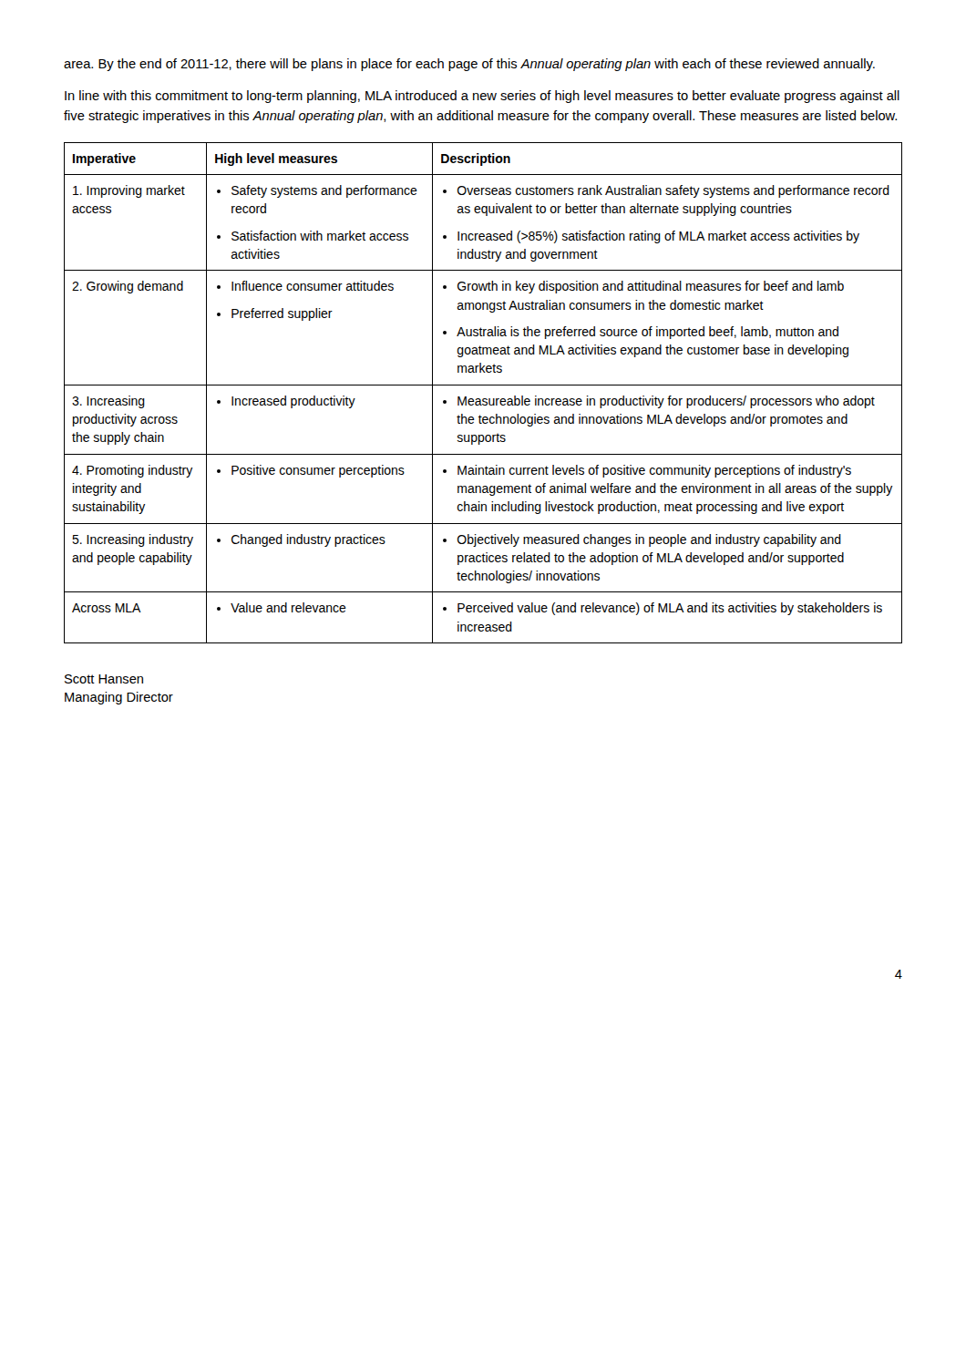area. By the end of 2011-12, there will be plans in place for each page of this Annual operating plan with each of these reviewed annually.
In line with this commitment to long-term planning, MLA introduced a new series of high level measures to better evaluate progress against all five strategic imperatives in this Annual operating plan, with an additional measure for the company overall. These measures are listed below.
| Imperative | High level measures | Description |
| --- | --- | --- |
| 1. Improving market access | Safety systems and performance record Satisfaction with market access activities | Overseas customers rank Australian safety systems and performance record as equivalent to or better than alternate supplying countries Increased (>85%) satisfaction rating of MLA market access activities by industry and government |
| 2. Growing demand | Influence consumer attitudes Preferred supplier | Growth in key disposition and attitudinal measures for beef and lamb amongst Australian consumers in the domestic market Australia is the preferred source of imported beef, lamb, mutton and goatmeat and MLA activities expand the customer base in developing markets |
| 3. Increasing productivity across the supply chain | Increased productivity | Measureable increase in productivity for producers/ processors who adopt the technologies and innovations MLA develops and/or promotes and supports |
| 4. Promoting industry integrity and sustainability | Positive consumer perceptions | Maintain current levels of positive community perceptions of industry's management of animal welfare and the environment in all areas of the supply chain including livestock production, meat processing and live export |
| 5. Increasing industry and people capability | Changed industry practices | Objectively measured changes in people and industry capability and practices related to the adoption of MLA developed and/or supported technologies/ innovations |
| Across MLA | Value and relevance | Perceived value (and relevance) of MLA and its activities by stakeholders is increased |
Scott Hansen
Managing Director
4